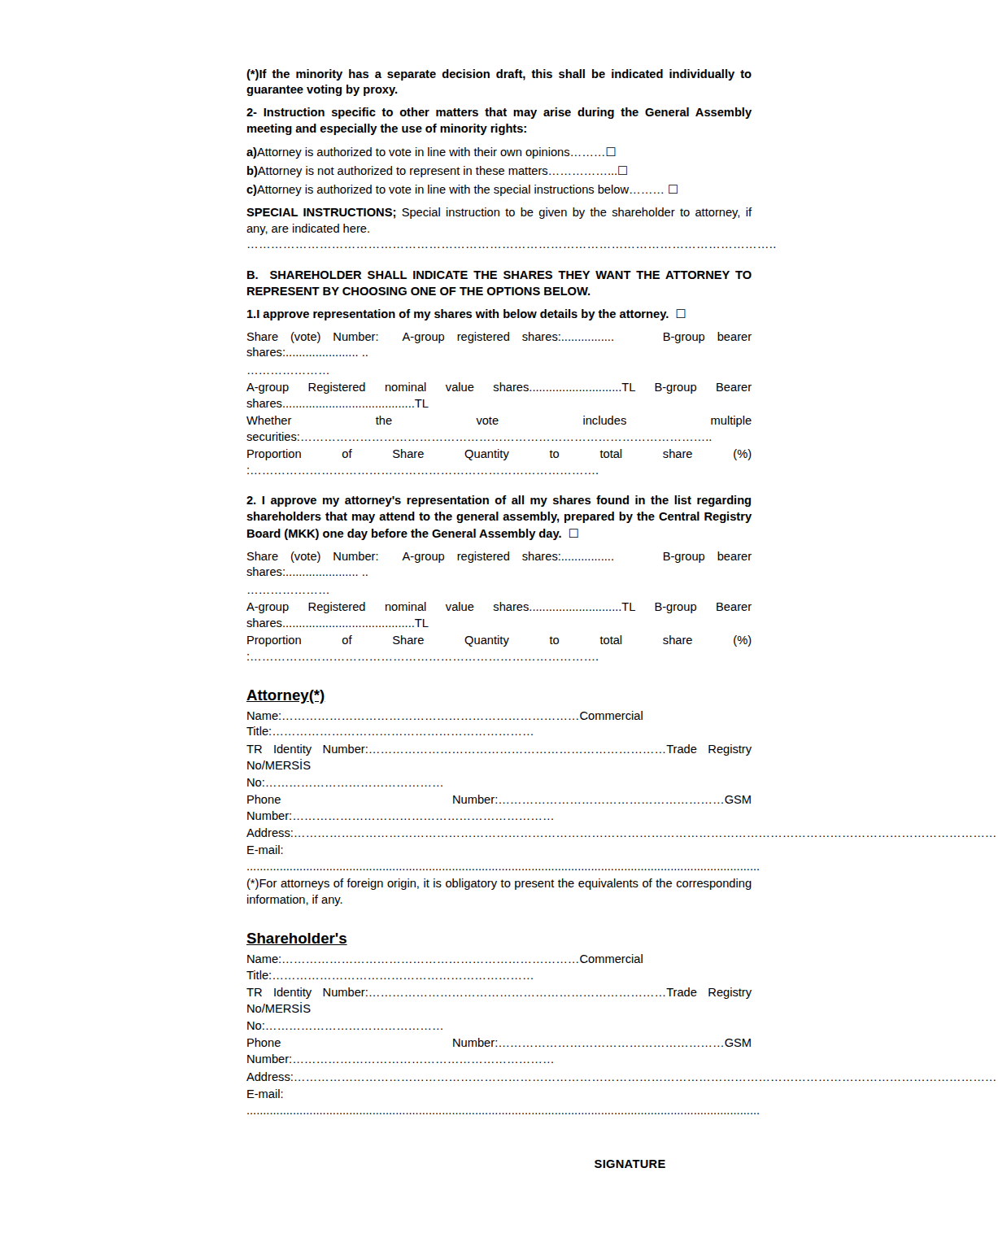(*)If the minority has a separate decision draft, this shall be indicated individually to guarantee voting by proxy.
2- Instruction specific to other matters that may arise during the General Assembly meeting and especially the use of minority rights:
a) Attorney is authorized to vote in line with their own opinions………☐
b) Attorney is not authorized to represent in these matters……………...☐
c) Attorney is authorized to vote in line with the special instructions below……… ☐
SPECIAL INSTRUCTIONS; Special instruction to be given by the shareholder to attorney, if any, are indicated here.
…………………………………………………………………………………………………………………..
B. SHAREHOLDER SHALL INDICATE THE SHARES THEY WANT THE ATTORNEY TO REPRESENT BY CHOOSING ONE OF THE OPTIONS BELOW.
1.I approve representation of my shares with below details by the attorney. ☐
Share (vote) Number: A-group registered shares:................ B-group bearer shares:...................... ..
…………………
A-group Registered nominal value shares............................TL B-group Bearer shares........................................TL
Whether the vote includes multiple securities:…………………………………………………………………………………………..
Proportion of Share Quantity to total share (%) :…………………………………………………………………………….
2. I approve my attorney's representation of all my shares found in the list regarding shareholders that may attend to the general assembly, prepared by the Central Registry Board (MKK) one day before the General Assembly day. ☐
Share (vote) Number: A-group registered shares:................ B-group bearer shares:...................... ..
…………………
A-group Registered nominal value shares............................TL B-group Bearer shares........................................TL
Proportion of Share Quantity to total share (%) :…………………………………………………………………………….
Attorney(*)
Name:…………………………………………………………………Commercial Title:…………………………………………………………
TR Identity Number:…………………………………………………………………Trade Registry No/MERSİS
No:………………………………………
Phone Number:…………………………………………………GSM Number:…………………………………………………………
Address:…………………………………………………………………………………………………………………………………………………………………
E-mail: ...........................................................................................................................................................
(*)For attorneys of foreign origin, it is obligatory to present the equivalents of the corresponding information, if any.
Shareholder's
Name:…………………………………………………………………Commercial Title:…………………………………………………………
TR Identity Number:…………………………………………………………………Trade Registry No/MERSİS
No:………………………………………
Phone Number:…………………………………………………GSM Number:…………………………………………………………
Address:…………………………………………………………………………………………………………………………………………………………………
E-mail: ...........................................................................................................................................................
SIGNATURE